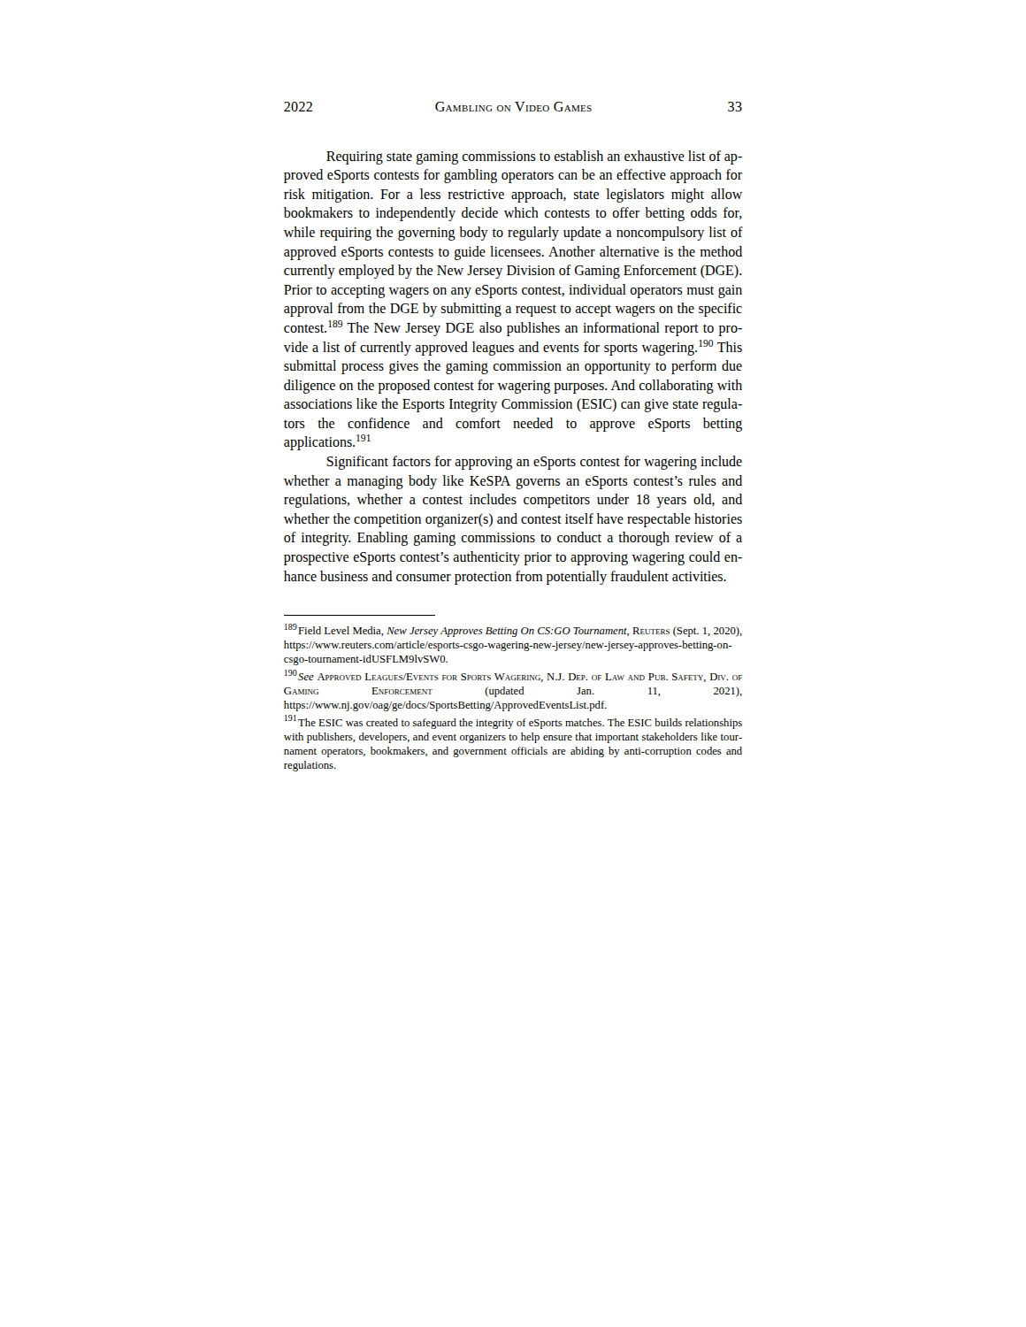2022 Gambling on Video Games 33
Requiring state gaming commissions to establish an exhaustive list of approved eSports contests for gambling operators can be an effective approach for risk mitigation. For a less restrictive approach, state legislators might allow bookmakers to independently decide which contests to offer betting odds for, while requiring the governing body to regularly update a noncompulsory list of approved eSports contests to guide licensees. Another alternative is the method currently employed by the New Jersey Division of Gaming Enforcement (DGE). Prior to accepting wagers on any eSports contest, individual operators must gain approval from the DGE by submitting a request to accept wagers on the specific contest.189 The New Jersey DGE also publishes an informational report to provide a list of currently approved leagues and events for sports wagering.190 This submittal process gives the gaming commission an opportunity to perform due diligence on the proposed contest for wagering purposes. And collaborating with associations like the Esports Integrity Commission (ESIC) can give state regulators the confidence and comfort needed to approve eSports betting applications.191
Significant factors for approving an eSports contest for wagering include whether a managing body like KeSPA governs an eSports contest’s rules and regulations, whether a contest includes competitors under 18 years old, and whether the competition organizer(s) and contest itself have respectable histories of integrity. Enabling gaming commissions to conduct a thorough review of a prospective eSports contest’s authenticity prior to approving wagering could enhance business and consumer protection from potentially fraudulent activities.
189Field Level Media, New Jersey Approves Betting On CS:GO Tournament, Reuters (Sept. 1, 2020), https://www.reuters.com/article/esports-csgo-wagering-new-jersey/new-jersey-approves-betting-on-csgo-tournament-idUSFLM9lvSW0.
190See Approved Leagues/Events for Sports Wagering, N.J. Dep. of Law and Pub. Safety, Div. of Gaming Enforcement (updated Jan. 11, 2021), https://www.nj.gov/oag/ge/docs/SportsBetting/ApprovedEventsList.pdf.
191The ESIC was created to safeguard the integrity of eSports matches. The ESIC builds relationships with publishers, developers, and event organizers to help ensure that important stakeholders like tournament operators, bookmakers, and government officials are abiding by anti-corruption codes and regulations.